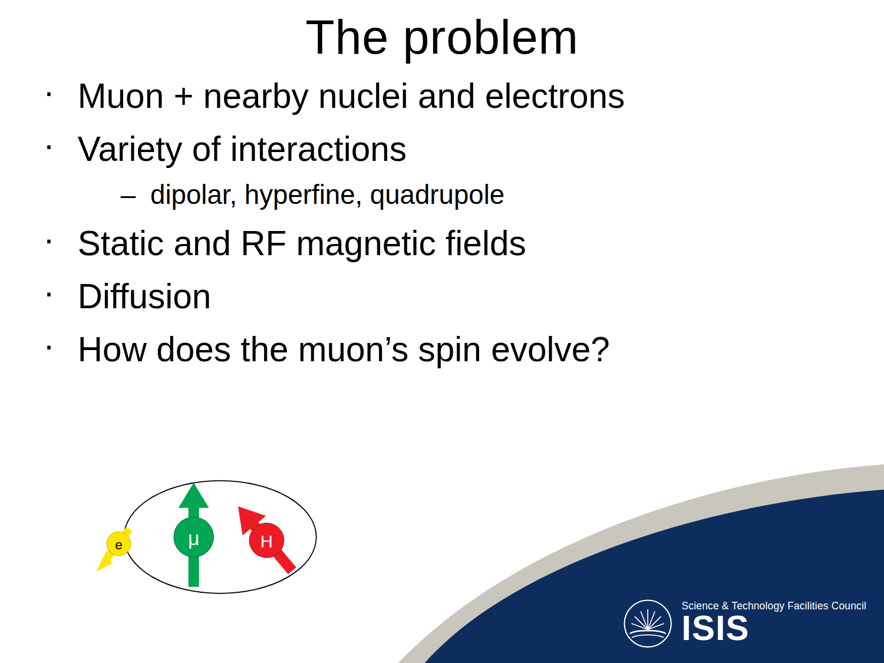The problem
Muon + nearby nuclei and electrons
Variety of interactions
dipolar, hyperfine, quadrupole
Static and RF magnetic fields
Diffusion
How does the muon’s spin evolve?
μ H e
Science & Technology Facilities Council
ISIS